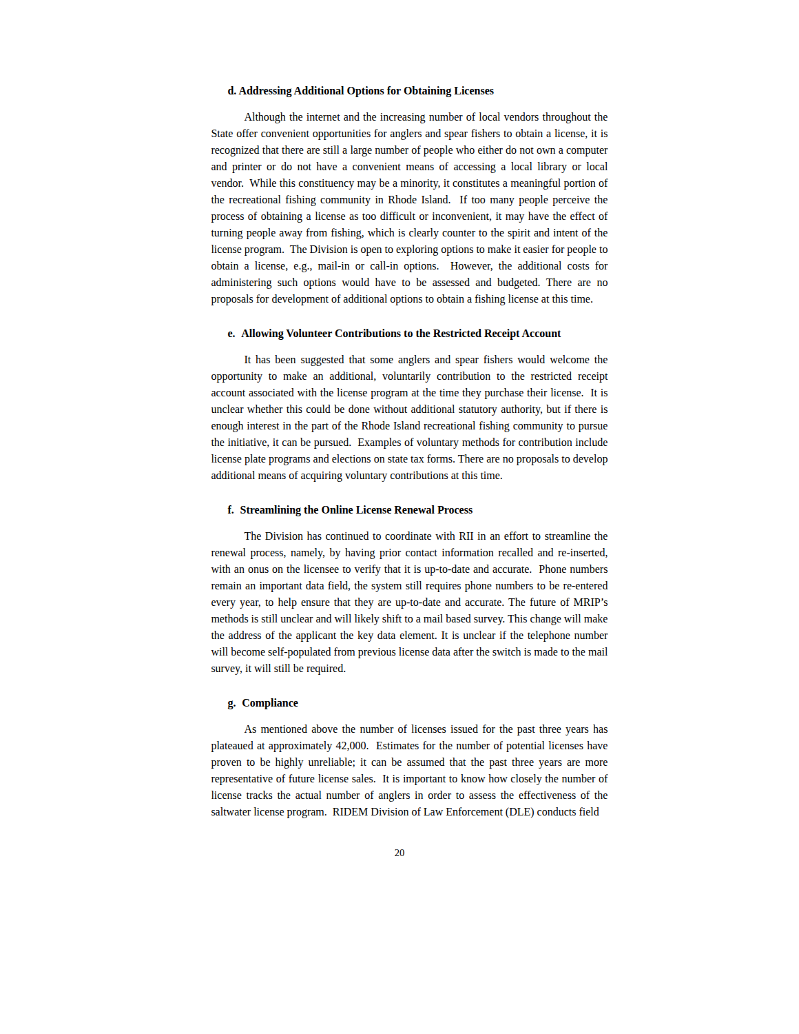d. Addressing Additional Options for Obtaining Licenses
Although the internet and the increasing number of local vendors throughout the State offer convenient opportunities for anglers and spear fishers to obtain a license, it is recognized that there are still a large number of people who either do not own a computer and printer or do not have a convenient means of accessing a local library or local vendor. While this constituency may be a minority, it constitutes a meaningful portion of the recreational fishing community in Rhode Island. If too many people perceive the process of obtaining a license as too difficult or inconvenient, it may have the effect of turning people away from fishing, which is clearly counter to the spirit and intent of the license program. The Division is open to exploring options to make it easier for people to obtain a license, e.g., mail-in or call-in options. However, the additional costs for administering such options would have to be assessed and budgeted. There are no proposals for development of additional options to obtain a fishing license at this time.
e. Allowing Volunteer Contributions to the Restricted Receipt Account
It has been suggested that some anglers and spear fishers would welcome the opportunity to make an additional, voluntarily contribution to the restricted receipt account associated with the license program at the time they purchase their license. It is unclear whether this could be done without additional statutory authority, but if there is enough interest in the part of the Rhode Island recreational fishing community to pursue the initiative, it can be pursued. Examples of voluntary methods for contribution include license plate programs and elections on state tax forms. There are no proposals to develop additional means of acquiring voluntary contributions at this time.
f. Streamlining the Online License Renewal Process
The Division has continued to coordinate with RII in an effort to streamline the renewal process, namely, by having prior contact information recalled and re-inserted, with an onus on the licensee to verify that it is up-to-date and accurate. Phone numbers remain an important data field, the system still requires phone numbers to be re-entered every year, to help ensure that they are up-to-date and accurate. The future of MRIP’s methods is still unclear and will likely shift to a mail based survey. This change will make the address of the applicant the key data element. It is unclear if the telephone number will become self-populated from previous license data after the switch is made to the mail survey, it will still be required.
g. Compliance
As mentioned above the number of licenses issued for the past three years has plateaued at approximately 42,000. Estimates for the number of potential licenses have proven to be highly unreliable; it can be assumed that the past three years are more representative of future license sales. It is important to know how closely the number of license tracks the actual number of anglers in order to assess the effectiveness of the saltwater license program. RIDEM Division of Law Enforcement (DLE) conducts field
20